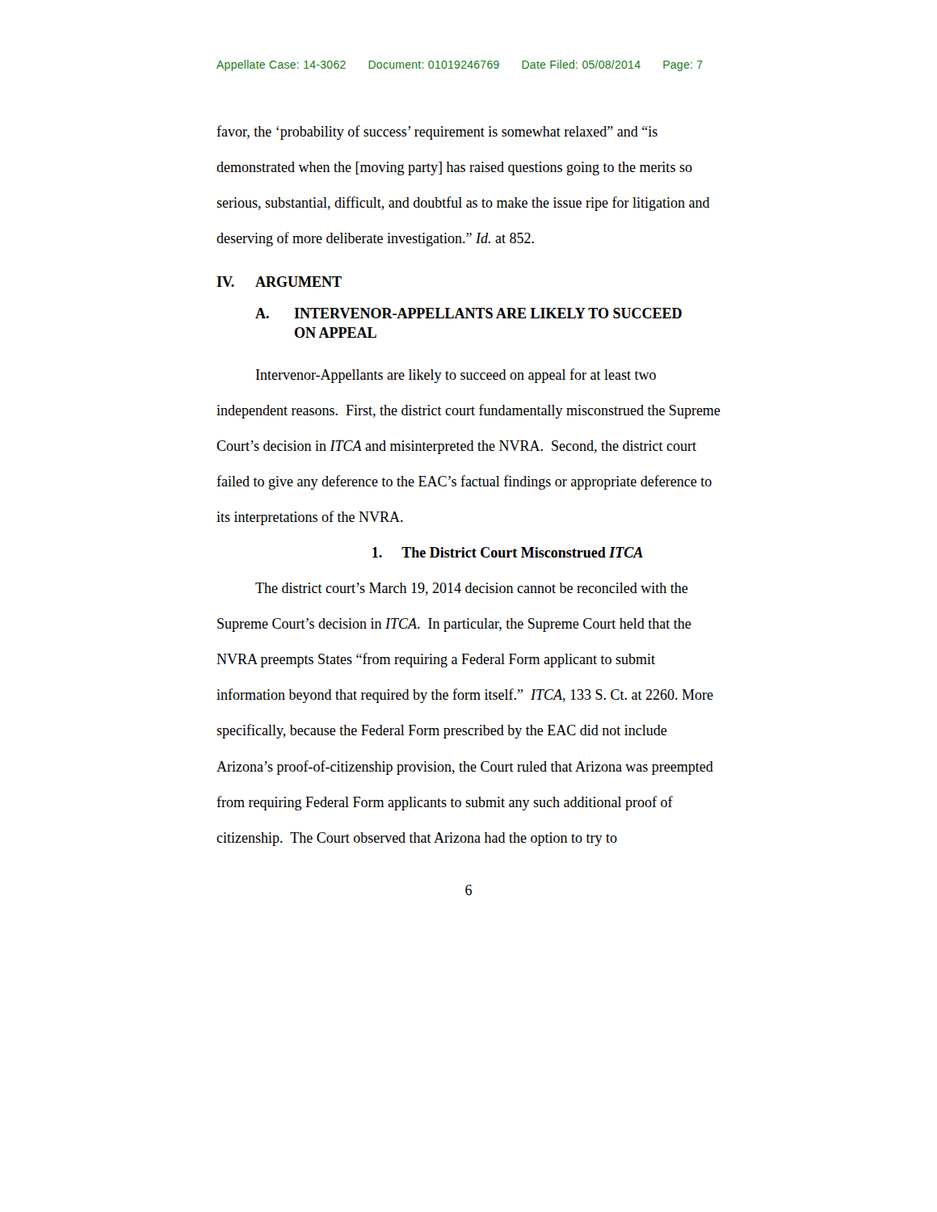Appellate Case: 14-3062 Document: 01019246769 Date Filed: 05/08/2014 Page: 7
favor, the ‘probability of success’ requirement is somewhat relaxed” and “is demonstrated when the [moving party] has raised questions going to the merits so serious, substantial, difficult, and doubtful as to make the issue ripe for litigation and deserving of more deliberate investigation.” Id. at 852.
IV.
ARGUMENT
A.
INTERVENOR-APPELLANTS ARE LIKELY TO SUCCEED
ON APPEAL
Intervenor-Appellants are likely to succeed on appeal for at least two independent reasons. First, the district court fundamentally misconstrued the Supreme Court’s decision in ITCA and misinterpreted the NVRA. Second, the district court failed to give any deference to the EAC’s factual findings or appropriate deference to its interpretations of the NVRA.
1.
The District Court Misconstrued ITCA
The district court’s March 19, 2014 decision cannot be reconciled with the Supreme Court’s decision in ITCA. In particular, the Supreme Court held that the NVRA preempts States “from requiring a Federal Form applicant to submit information beyond that required by the form itself.” ITCA, 133 S. Ct. at 2260. More specifically, because the Federal Form prescribed by the EAC did not include Arizona’s proof-of-citizenship provision, the Court ruled that Arizona was preempted from requiring Federal Form applicants to submit any such additional proof of citizenship. The Court observed that Arizona had the option to try to
6